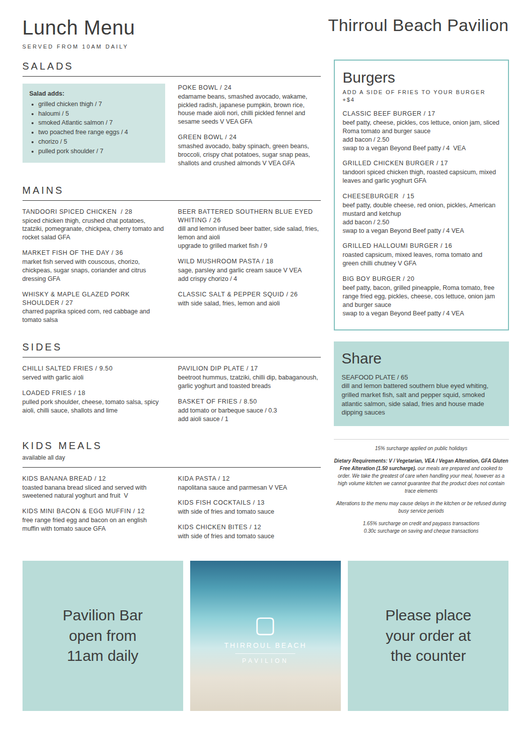Lunch Menu
SERVED FROM 10AM DAILY
Thirroul Beach Pavilion
SALADS
Salad adds:
grilled chicken thigh / 7
haloumi / 5
smoked Atlantic salmon / 7
two poached free range eggs / 4
chorizo / 5
pulled pork shoulder / 7
POKE BOWL / 24
edamame beans, smashed avocado, wakame, pickled radish, japanese pumpkin, brown rice, house made aioli nori, chilli pickled fennel and sesame seeds V VEA GFA
GREEN BOWL / 24
smashed avocado, baby spinach, green beans, broccoli, crispy chat potatoes, sugar snap peas, shallots and crushed almonds V VEA GFA
MAINS
TANDOORI SPICED CHICKEN / 28
spiced chicken thigh, crushed chat potatoes, tzatziki, pomegranate, chickpea, cherry tomato and rocket salad GFA
MARKET FISH OF THE DAY / 36
market fish served with couscous, chorizo, chickpeas, sugar snaps, coriander and citrus dressing GFA
WHISKY & MAPLE GLAZED PORK SHOULDER / 27
charred paprika spiced corn, red cabbage and tomato salsa
BEER BATTERED SOUTHERN BLUE EYED WHITING / 26
dill and lemon infused beer batter, side salad, fries, lemon and aioli
upgrade to grilled market fish / 9
WILD MUSHROOM PASTA / 18
sage, parsley and garlic cream sauce V VEA
add crispy chorizo / 4
CLASSIC SALT & PEPPER SQUID / 26
with side salad, fries, lemon and aioli
SIDES
CHILLI SALTED FRIES / 9.50
served with garlic aioli
LOADED FRIES / 18
pulled pork shoulder, cheese, tomato salsa, spicy aioli, chilli sauce, shallots and lime
PAVILION DIP PLATE / 17
beetroot hummus, tzatziki, chilli dip, babaganoush, garlic yoghurt and toasted breads
BASKET OF FRIES / 8.50
add tomato or barbeque sauce / 0.3
add aioli sauce / 1
KIDS MEALS
available all day
KIDS BANANA BREAD / 12
toasted banana bread sliced and served with sweetened natural yoghurt and fruit V
KIDS MINI BACON & EGG MUFFIN / 12
free range fried egg and bacon on an english muffin with tomato sauce GFA
KIDA PASTA / 12
napolitana sauce and parmesan V VEA
KIDS FISH COCKTAILS / 13
with side of fries and tomato sauce
KIDS CHICKEN BITES / 12
with side of fries and tomato sauce
Burgers
ADD A SIDE OF FRIES TO YOUR BURGER +$4
CLASSIC BEEF BURGER / 17
beef patty, cheese, pickles, cos lettuce, onion jam, sliced Roma tomato and burger sauce
add bacon / 2.50
swap to a vegan Beyond Beef patty / 4 VEA
GRILLED CHICKEN BURGER / 17
tandoori spiced chicken thigh, roasted capsicum, mixed leaves and garlic yoghurt GFA
CHEESEBURGER / 15
beef patty, double cheese, red onion, pickles, American mustard and ketchup
add bacon / 2.50
swap to a vegan Beyond Beef patty / 4 VEA
GRILLED HALLOUMI BURGER / 16
roasted capsicum, mixed leaves, roma tomato and green chilli chutney V GFA
BIG BOY BURGER / 20
beef patty, bacon, grilled pineapple, Roma tomato, free range fried egg, pickles, cheese, cos lettuce, onion jam and burger sauce
swap to a vegan Beyond Beef patty / 4 VEA
Share
SEAFOOD PLATE / 65
dill and lemon battered southern blue eyed whiting, grilled market fish, salt and pepper squid, smoked atlantic salmon, side salad, fries and house made dipping sauces
15% surcharge applied on public holidays
Dietary Requirements: V / Vegetarian, VEA / Vegan Alteration, GFA Gluten Free Alteration (1.50 surcharge). our meals are prepared and cooked to order. We take the greatest of care when handling your meal, however as a high volume kitchen we cannot guarantee that the product does not contain trace elements
Alterations to the menu may cause delays in the kitchen or be refused during busy service periods
1.65% surcharge on credit and paypass transactions
0.30c surcharge on saving and cheque transactions
Pavilion Bar
open from
11am daily
▢
THIRROUL BEACH
PAVILION
Please place
your order at
the counter